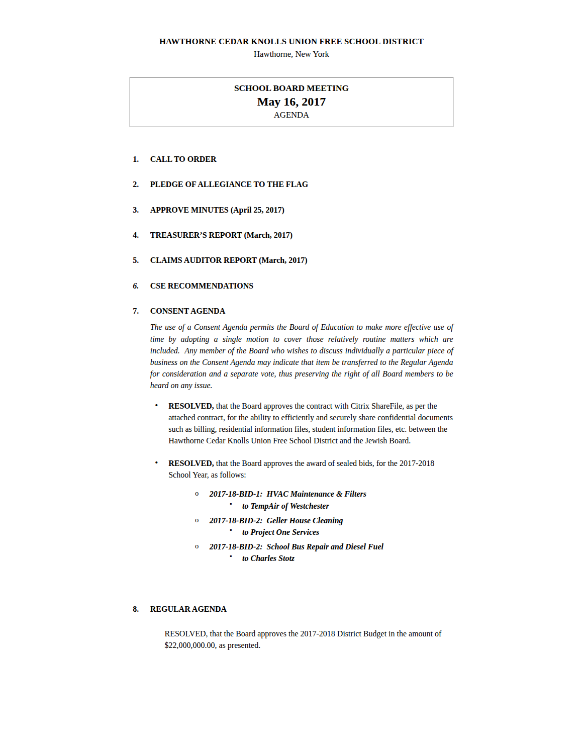HAWTHORNE CEDAR KNOLLS UNION FREE SCHOOL DISTRICT
Hawthorne, New York
SCHOOL BOARD MEETING
May 16, 2017
AGENDA
Call to Order
Pledge of Allegiance to the Flag
Approve Minutes (April 25, 2017)
Treasurer’s Report (March, 2017)
Claims Auditor Report (March, 2017)
CSE Recommendations
Consent Agenda
The use of a Consent Agenda permits the Board of Education to make more effective use of time by adopting a single motion to cover those relatively routine matters which are included. Any member of the Board who wishes to discuss individually a particular piece of business on the Consent Agenda may indicate that item be transferred to the Regular Agenda for consideration and a separate vote, thus preserving the right of all Board members to be heard on any issue.
RESOLVED, that the Board approves the contract with Citrix ShareFile, as per the attached contract, for the ability to efficiently and securely share confidential documents such as billing, residential information files, student information files, etc. between the Hawthorne Cedar Knolls Union Free School District and the Jewish Board.
RESOLVED, that the Board approves the award of sealed bids, for the 2017-2018 School Year, as follows:
2017-18-BID-1: HVAC Maintenance & Filters
to TempAir of Westchester
2017-18-BID-2: Geller House Cleaning
to Project One Services
2017-18-BID-2: School Bus Repair and Diesel Fuel
to Charles Stotz
Regular Agenda
RESOLVED, that the Board approves the 2017-2018 District Budget in the amount of $22,000,000.00, as presented.